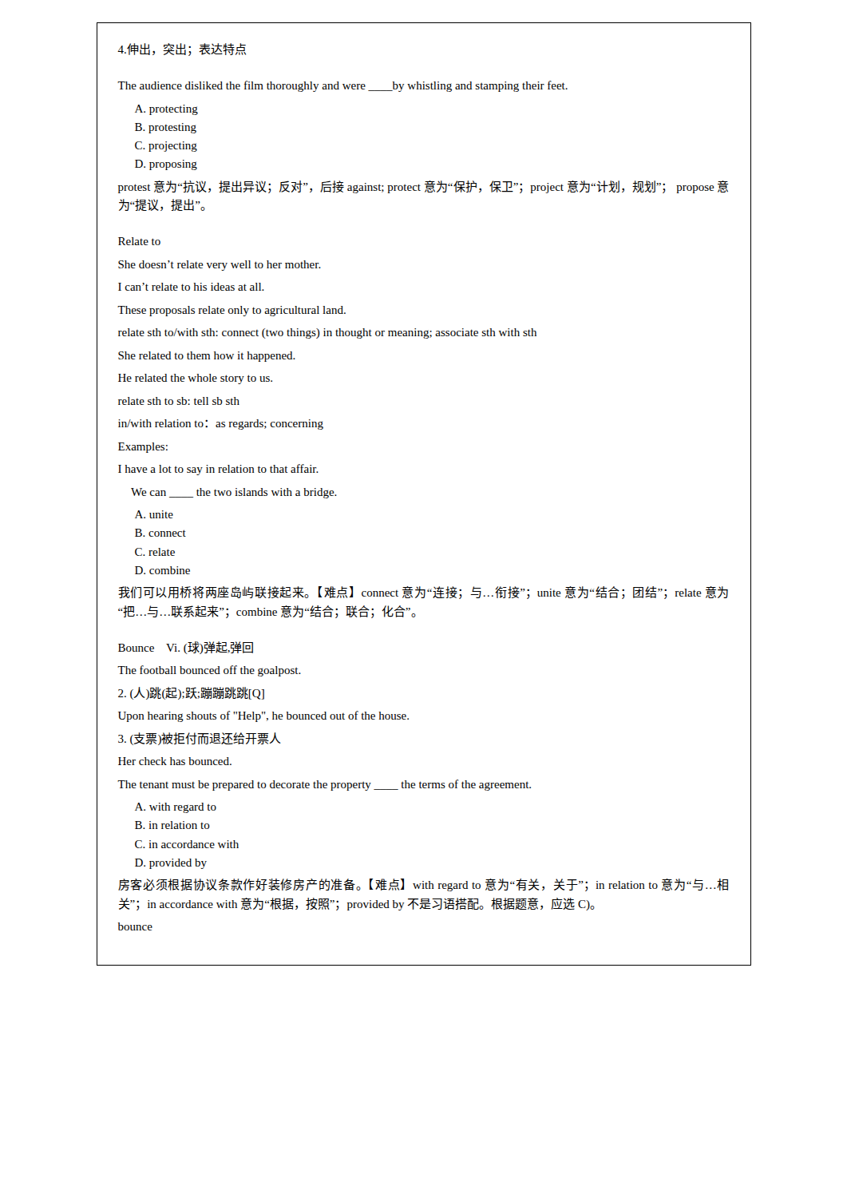4.伸出，突出；表达特点
The audience disliked the film thoroughly and were ____by whistling and stamping their feet.
A. protecting
B. protesting
C. projecting
D. proposing
protest 意为“抗议，提出异议；反对”，后接 against; protect 意为“保护，保卫”；project 意为“计划，规划”； propose 意为“提议，提出”。
Relate to
She doesn’t relate very well to her mother.
I can’t relate to his ideas at all.
These proposals relate only to agricultural land.
relate sth to/with sth: connect (two things) in thought or meaning; associate sth with sth
She related to them how it happened.
He related the whole story to us.
relate sth to sb: tell sb sth
in/with relation to：as regards; concerning
Examples:
I have a lot to say in relation to that affair.
We can ____ the two islands with a bridge.
A. unite
B. connect
C. relate
D. combine
我们可以用桥将两座岛屿联接起来。【难点】connect 意为“连接；与…衔接”；unite 意为“结合；团结”；relate 意为“把…与…联系起来”；combine 意为“结合；联合；化合”。
Bounce Vi. (球)弹起,弹回
The football bounced off the goalpost.
2. (人)跳(起);跃;蹦蹦跳跳[Q]
Upon hearing shouts of "Help", he bounced out of the house.
3. (支票)被拒付而退还给开票人
Her check has bounced.
The tenant must be prepared to decorate the property ____ the terms of the agreement.
A. with regard to
B. in relation to
C. in accordance with
D. provided by
房客必须根据协议条款作好装修房产的准备。【难点】with regard to 意为“有关，关于”；in relation to 意为“与…相关”；in accordance with 意为“根据，按照”；provided by 不是习语搭配。根据题意，应选 C)。
bounce